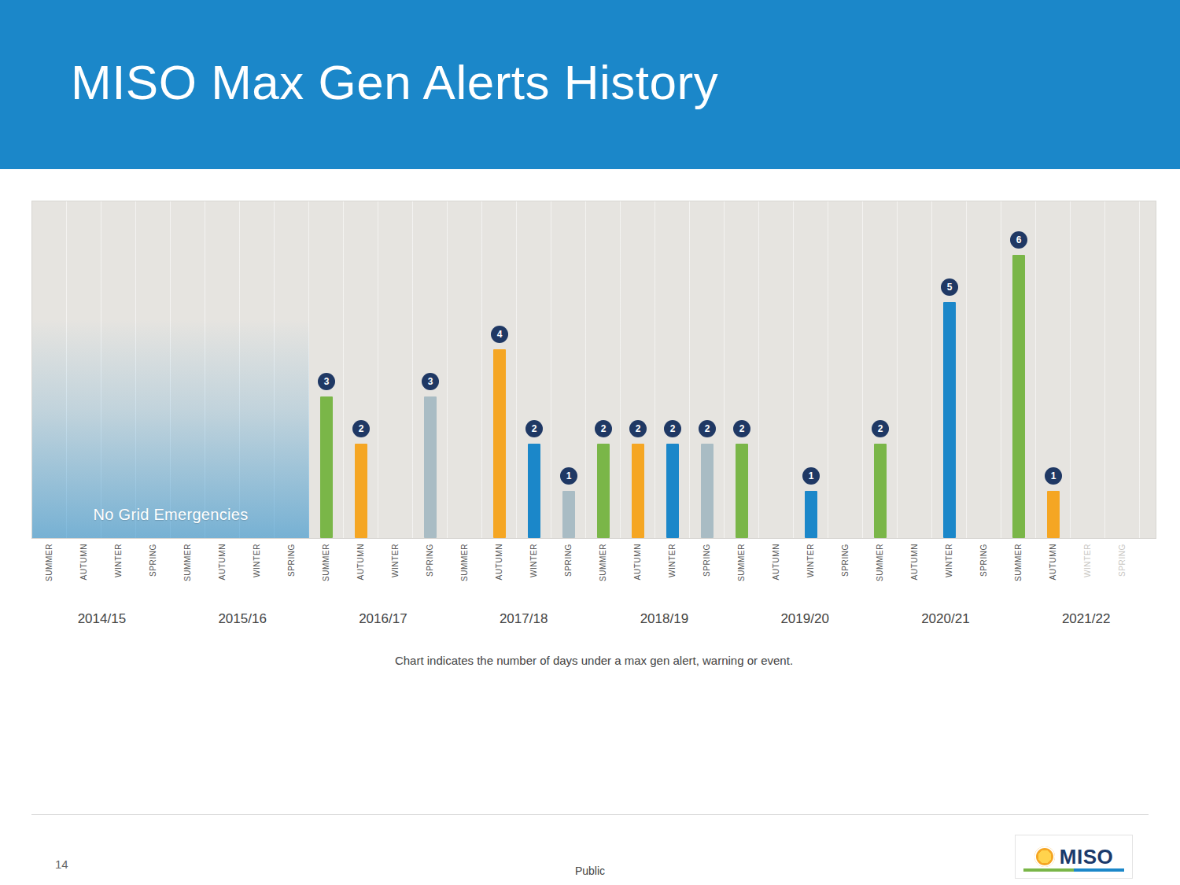MISO Max Gen Alerts History
No Grid Emergencies
3
2
3
4
2
1
2
2
2
2
2
1
2
5
6
1
Summer
Autumn
Winter
Spring
Summer
Autumn
Winter
Spring
Summer
Autumn
Winter
Spring
Summer
Autumn
Winter
Spring
Summer
Autumn
Winter
Spring
Summer
Autumn
Winter
Spring
Summer
Autumn
Winter
Spring
Summer
Autumn
Winter
Spring
2014/15
2015/16
2016/17
2017/18
2018/19
2019/20
2020/21
2021/22
Chart indicates the number of days under a max gen alert, warning or event.
14
Public
MISO